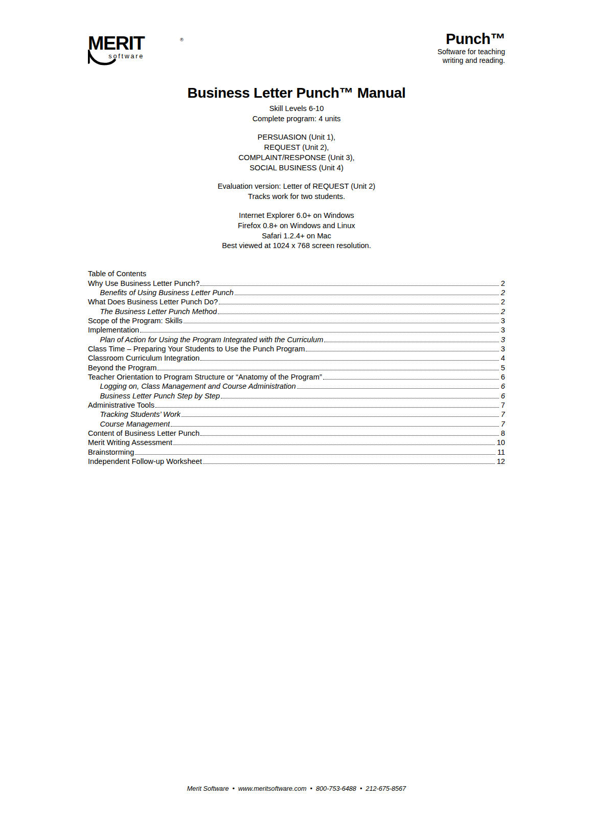MERIT ® software
Punch™
Software for teaching
writing and reading.
Business Letter Punch™ Manual
Skill Levels 6-10
Complete program: 4 units
PERSUASION (Unit 1),
REQUEST (Unit 2),
COMPLAINT/RESPONSE (Unit 3),
SOCIAL BUSINESS (Unit 4)
Evaluation version: Letter of REQUEST (Unit 2)
Tracks work for two students.
Internet Explorer 6.0+ on Windows
Firefox 0.8+ on Windows and Linux
Safari 1.2.4+ on Mac
Best viewed at 1024 x 768 screen resolution.
Table of Contents
Why Use Business Letter Punch? 2
Benefits of Using Business Letter Punch 2
What Does Business Letter Punch Do? 2
The Business Letter Punch Method 2
Scope of the Program: Skills 3
Implementation 3
Plan of Action for Using the Program Integrated with the Curriculum 3
Class Time – Preparing Your Students to Use the Punch Program 3
Classroom Curriculum Integration 4
Beyond the Program 5
Teacher Orientation to Program Structure or “Anatomy of the Program” 6
Logging on, Class Management and Course Administration 6
Business Letter Punch Step by Step 6
Administrative Tools 7
Tracking Students’ Work 7
Course Management 7
Content of Business Letter Punch 8
Merit Writing Assessment 10
Brainstorming 11
Independent Follow-up Worksheet 12
Merit Software • www.meritsoftware.com • 800-753-6488 • 212-675-8567